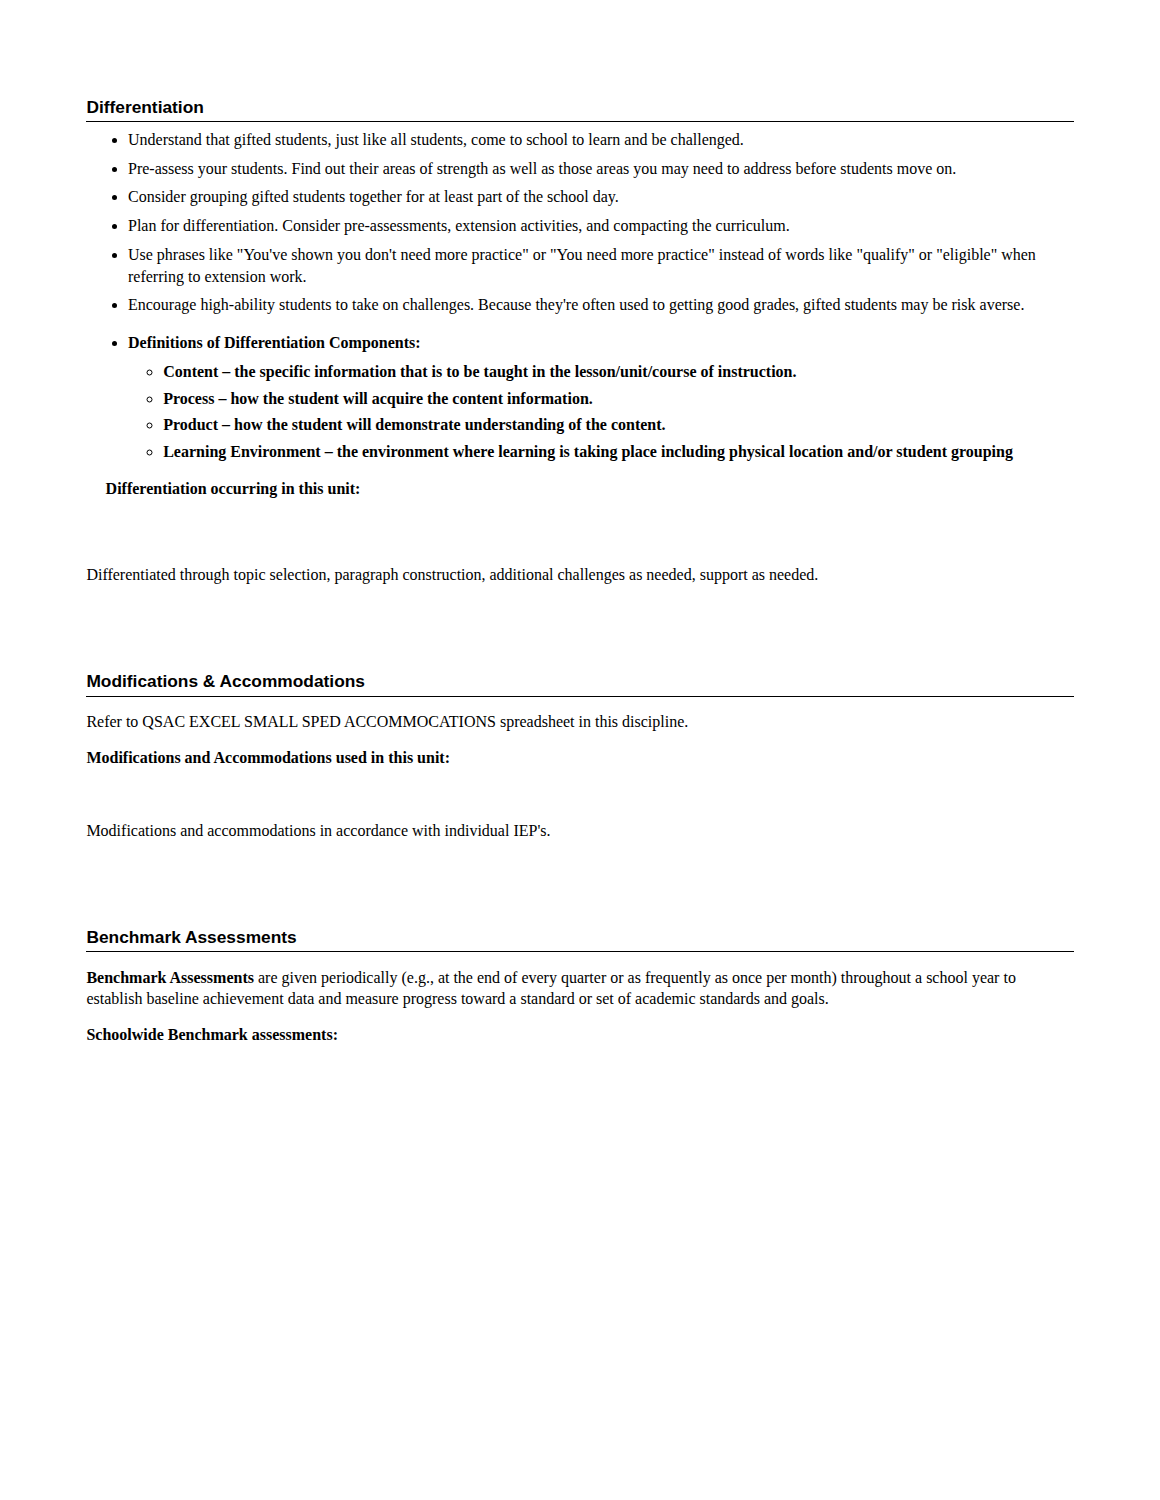Differentiation
Understand that gifted students, just like all students, come to school to learn and be challenged.
Pre-assess your students. Find out their areas of strength as well as those areas you may need to address before students move on.
Consider grouping gifted students together for at least part of the school day.
Plan for differentiation. Consider pre-assessments, extension activities, and compacting the curriculum.
Use phrases like "You've shown you don't need more practice" or "You need more practice" instead of words like "qualify" or "eligible" when referring to extension work.
Encourage high-ability students to take on challenges. Because they're often used to getting good grades, gifted students may be risk averse.
Definitions of Differentiation Components:
Content – the specific information that is to be taught in the lesson/unit/course of instruction.
Process – how the student will acquire the content information.
Product – how the student will demonstrate understanding of the content.
Learning Environment – the environment where learning is taking place including physical location and/or student grouping
Differentiation occurring in this unit:
Differentiated through topic selection, paragraph construction, additional challenges as needed, support as needed.
Modifications & Accommodations
Refer to QSAC EXCEL SMALL SPED ACCOMMOCATIONS spreadsheet in this discipline.
Modifications and Accommodations used in this unit:
Modifications and accommodations in accordance with individual IEP's.
Benchmark Assessments
Benchmark Assessments are given periodically (e.g., at the end of every quarter or as frequently as once per month) throughout a school year to establish baseline achievement data and measure progress toward a standard or set of academic standards and goals.
Schoolwide Benchmark assessments: